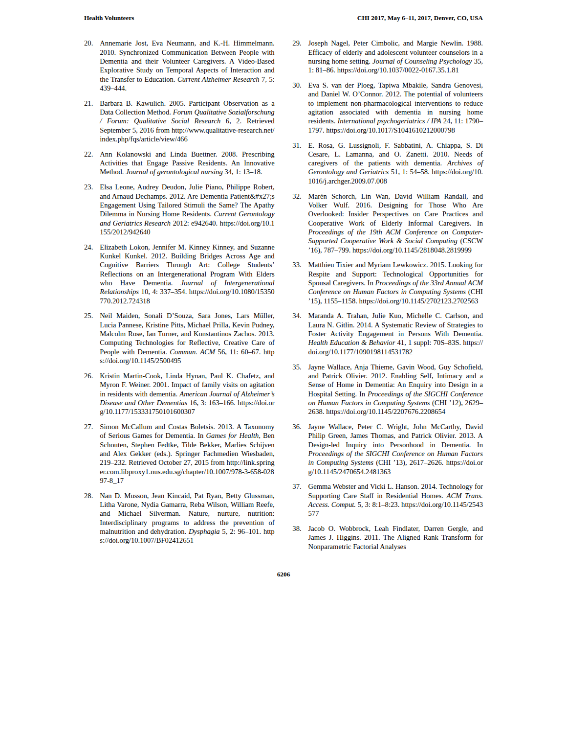Health Volunteers CHI 2017, May 6–11, 2017, Denver, CO, USA
Annemarie Jost, Eva Neumann, and K.-H. Himmelmann. 2010. Synchronized Communication Between People with Dementia and their Volunteer Caregivers. A Video-Based Explorative Study on Temporal Aspects of Interaction and the Transfer to Education. Current Alzheimer Research 7, 5: 439–444.
Barbara B. Kawulich. 2005. Participant Observation as a Data Collection Method. Forum Qualitative Sozialforschung / Forum: Qualitative Social Research 6, 2. Retrieved September 5, 2016 from http://www.qualitative-research.net/index.php/fqs/article/view/466
Ann Kolanowski and Linda Buettner. 2008. Prescribing Activities that Engage Passive Residents. An Innovative Method. Journal of gerontological nursing 34, 1: 13–18.
Elsa Leone, Audrey Deudon, Julie Piano, Philippe Robert, and Arnaud Dechamps. 2012. Are Dementia Patient&#x27;s Engagement Using Tailored Stimuli the Same? The Apathy Dilemma in Nursing Home Residents. Current Gerontology and Geriatrics Research 2012: e942640. https://doi.org/10.1155/2012/942640
Elizabeth Lokon, Jennifer M. Kinney Kinney, and Suzanne Kunkel Kunkel. 2012. Building Bridges Across Age and Cognitive Barriers Through Art: College Students’ Reflections on an Intergenerational Program With Elders who Have Dementia. Journal of Intergenerational Relationships 10, 4: 337–354. https://doi.org/10.1080/15350770.2012.724318
Neil Maiden, Sonali D’Souza, Sara Jones, Lars Müller, Lucia Pannese, Kristine Pitts, Michael Prilla, Kevin Pudney, Malcolm Rose, Ian Turner, and Konstantinos Zachos. 2013. Computing Technologies for Reflective, Creative Care of People with Dementia. Commun. ACM 56, 11: 60–67. https://doi.org/10.1145/2500495
Kristin Martin-Cook, Linda Hynan, Paul K. Chafetz, and Myron F. Weiner. 2001. Impact of family visits on agitation in residents with dementia. American Journal of Alzheimer’s Disease and Other Dementias 16, 3: 163–166. https://doi.org/10.1177/153331750101600307
Simon McCallum and Costas Boletsis. 2013. A Taxonomy of Serious Games for Dementia. In Games for Health, Ben Schouten, Stephen Fedtke, Tilde Bekker, Marlies Schijven and Alex Gekker (eds.). Springer Fachmedien Wiesbaden, 219–232. Retrieved October 27, 2015 from http://link.springer.com.libproxy1.nus.edu.sg/chapter/10.1007/978-3-658-02897-8_17
Nan D. Musson, Jean Kincaid, Pat Ryan, Betty Glussman, Litha Varone, Nydia Gamarra, Reba Wilson, William Reefe, and Michael Silverman. Nature, nurture, nutrition: Interdisciplinary programs to address the prevention of malnutrition and dehydration. Dysphagia 5, 2: 96–101. https://doi.org/10.1007/BF02412651
Joseph Nagel, Peter Cimbolic, and Margie Newlin. 1988. Efficacy of elderly and adolescent volunteer counselors in a nursing home setting. Journal of Counseling Psychology 35, 1: 81–86. https://doi.org/10.1037/0022-0167.35.1.81
Eva S. van der Ploeg, Tapiwa Mbakile, Sandra Genovesi, and Daniel W. O’Connor. 2012. The potential of volunteers to implement non-pharmacological interventions to reduce agitation associated with dementia in nursing home residents. International psychogeriatrics / IPA 24, 11: 1790–1797. https://doi.org/10.1017/S1041610212000798
E. Rosa, G. Lussignoli, F. Sabbatini, A. Chiappa, S. Di Cesare, L. Lamanna, and O. Zanetti. 2010. Needs of caregivers of the patients with dementia. Archives of Gerontology and Geriatrics 51, 1: 54–58. https://doi.org/10.1016/j.archger.2009.07.008
Marén Schorch, Lin Wan, David William Randall, and Volker Wulf. 2016. Designing for Those Who Are Overlooked: Insider Perspectives on Care Practices and Cooperative Work of Elderly Informal Caregivers. In Proceedings of the 19th ACM Conference on Computer-Supported Cooperative Work & Social Computing (CSCW ’16), 787–799. https://doi.org/10.1145/2818048.2819999
Matthieu Tixier and Myriam Lewkowicz. 2015. Looking for Respite and Support: Technological Opportunities for Spousal Caregivers. In Proceedings of the 33rd Annual ACM Conference on Human Factors in Computing Systems (CHI ’15), 1155–1158. https://doi.org/10.1145/2702123.2702563
Maranda A. Trahan, Julie Kuo, Michelle C. Carlson, and Laura N. Gitlin. 2014. A Systematic Review of Strategies to Foster Activity Engagement in Persons With Dementia. Health Education & Behavior 41, 1 suppl: 70S–83S. https://doi.org/10.1177/1090198114531782
Jayne Wallace, Anja Thieme, Gavin Wood, Guy Schofield, and Patrick Olivier. 2012. Enabling Self, Intimacy and a Sense of Home in Dementia: An Enquiry into Design in a Hospital Setting. In Proceedings of the SIGCHI Conference on Human Factors in Computing Systems (CHI ’12), 2629–2638. https://doi.org/10.1145/2207676.2208654
Jayne Wallace, Peter C. Wright, John McCarthy, David Philip Green, James Thomas, and Patrick Olivier. 2013. A Design-led Inquiry into Personhood in Dementia. In Proceedings of the SIGCHI Conference on Human Factors in Computing Systems (CHI ’13), 2617–2626. https://doi.org/10.1145/2470654.2481363
Gemma Webster and Vicki L. Hanson. 2014. Technology for Supporting Care Staff in Residential Homes. ACM Trans. Access. Comput. 5, 3: 8:1–8:23. https://doi.org/10.1145/2543577
Jacob O. Wobbrock, Leah Findlater, Darren Gergle, and James J. Higgins. 2011. The Aligned Rank Transform for Nonparametric Factorial Analyses
6206